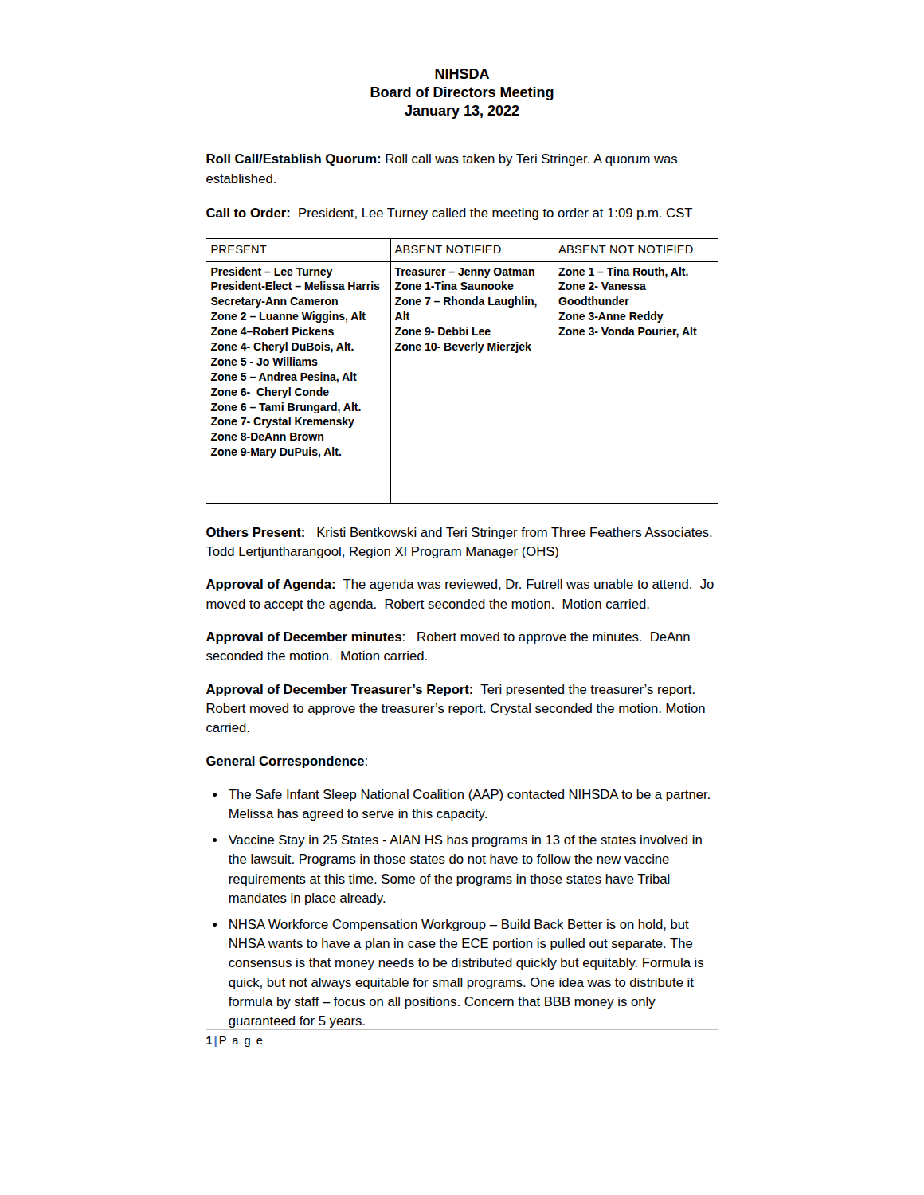NIHSDA Board of Directors Meeting January 13, 2022
Roll Call/Establish Quorum: Roll call was taken by Teri Stringer. A quorum was established.
Call to Order: President, Lee Turney called the meeting to order at 1:09 p.m. CST
| PRESENT | ABSENT NOTIFIED | ABSENT NOT NOTIFIED |
| --- | --- | --- |
| President – Lee Turney President-Elect – Melissa Harris Secretary-Ann Cameron Zone 2 – Luanne Wiggins, Alt Zone 4–Robert Pickens Zone 4- Cheryl DuBois, Alt. Zone 5 - Jo Williams Zone 5 – Andrea Pesina, Alt Zone 6- Cheryl Conde Zone 6 – Tami Brungard, Alt. Zone 7- Crystal Kremensky Zone 8-DeAnn Brown Zone 9-Mary DuPuis, Alt. | Treasurer – Jenny Oatman Zone 1-Tina Saunooke Zone 7 – Rhonda Laughlin, Alt Zone 9- Debbi Lee Zone 10- Beverly Mierzjek | Zone 1 – Tina Routh, Alt. Zone 2- Vanessa Goodthunder Zone 3-Anne Reddy Zone 3- Vonda Pourier, Alt |
Others Present: Kristi Bentkowski and Teri Stringer from Three Feathers Associates. Todd Lertjuntharangool, Region XI Program Manager (OHS)
Approval of Agenda: The agenda was reviewed, Dr. Futrell was unable to attend. Jo moved to accept the agenda. Robert seconded the motion. Motion carried.
Approval of December minutes: Robert moved to approve the minutes. DeAnn seconded the motion. Motion carried.
Approval of December Treasurer’s Report: Teri presented the treasurer’s report. Robert moved to approve the treasurer’s report. Crystal seconded the motion. Motion carried.
General Correspondence:
The Safe Infant Sleep National Coalition (AAP) contacted NIHSDA to be a partner. Melissa has agreed to serve in this capacity.
Vaccine Stay in 25 States - AIAN HS has programs in 13 of the states involved in the lawsuit. Programs in those states do not have to follow the new vaccine requirements at this time. Some of the programs in those states have Tribal mandates in place already.
NHSA Workforce Compensation Workgroup – Build Back Better is on hold, but NHSA wants to have a plan in case the ECE portion is pulled out separate. The consensus is that money needs to be distributed quickly but equitably. Formula is quick, but not always equitable for small programs. One idea was to distribute it formula by staff – focus on all positions. Concern that BBB money is only guaranteed for 5 years.
1|P a g e